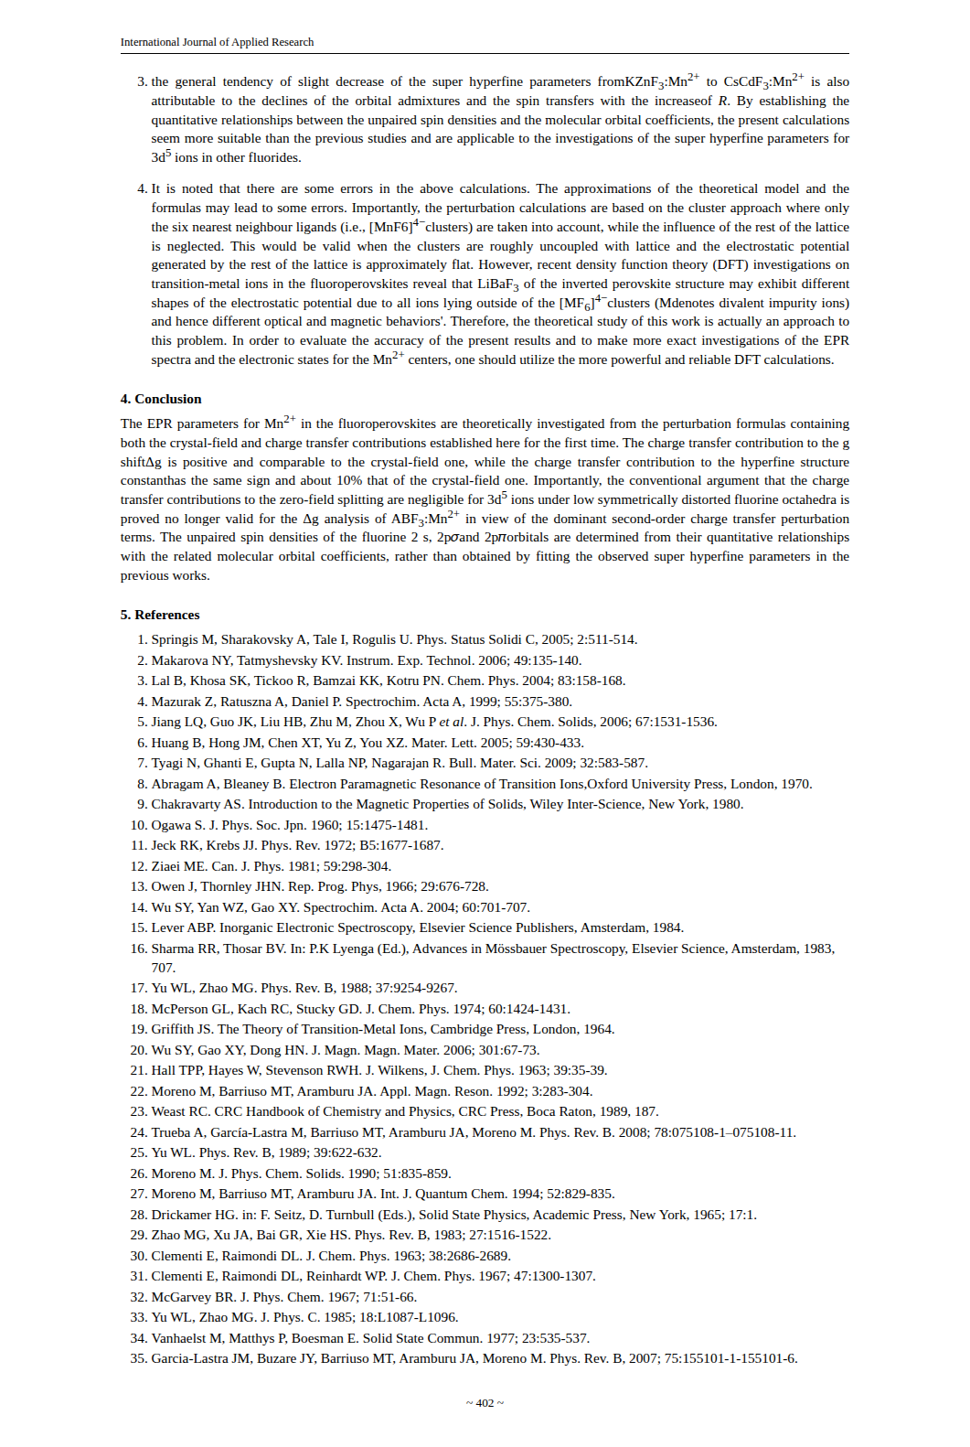International Journal of Applied Research
the general tendency of slight decrease of the super hyperfine parameters fromKZnF3:Mn2+ to CsCdF3:Mn2+ is also attributable to the declines of the orbital admixtures and the spin transfers with the increaseof R. By establishing the quantitative relationships between the unpaired spin densities and the molecular orbital coefficients, the present calculations seem more suitable than the previous studies and are applicable to the investigations of the super hyperfine parameters for 3d5 ions in other fluorides.
It is noted that there are some errors in the above calculations. The approximations of the theoretical model and the formulas may lead to some errors. Importantly, the perturbation calculations are based on the cluster approach where only the six nearest neighbour ligands (i.e., [MnF6]4−clusters) are taken into account, while the influence of the rest of the lattice is neglected. This would be valid when the clusters are roughly uncoupled with lattice and the electrostatic potential generated by the rest of the lattice is approximately flat. However, recent density function theory (DFT) investigations on transition-metal ions in the fluoroperovskites reveal that LiBaF3 of the inverted perovskite structure may exhibit different shapes of the electrostatic potential due to all ions lying outside of the [MF6]4−clusters (Mdenotes divalent impurity ions) and hence different optical and magnetic behaviors'. Therefore, the theoretical study of this work is actually an approach to this problem. In order to evaluate the accuracy of the present results and to make more exact investigations of the EPR spectra and the electronic states for the Mn2+ centers, one should utilize the more powerful and reliable DFT calculations.
4. Conclusion
The EPR parameters for Mn2+ in the fluoroperovskites are theoretically investigated from the perturbation formulas containing both the crystal-field and charge transfer contributions established here for the first time. The charge transfer contribution to the g shiftΔg is positive and comparable to the crystal-field one, while the charge transfer contribution to the hyperfine structure constanthas the same sign and about 10% that of the crystal-field one. Importantly, the conventional argument that the charge transfer contributions to the zero-field splitting are negligible for 3d5 ions under low symmetrically distorted fluorine octahedra is proved no longer valid for the Δg analysis of ABF3:Mn2+ in view of the dominant second-order charge transfer perturbation terms. The unpaired spin densities of the fluorine 2 s, 2p𝜎and 2p𝜋orbitals are determined from their quantitative relationships with the related molecular orbital coefficients, rather than obtained by fitting the observed super hyperfine parameters in the previous works.
5. References
Springis M, Sharakovsky A, Tale I, Rogulis U. Phys. Status Solidi C, 2005; 2:511-514.
Makarova NY, Tatmyshevsky KV. Instrum. Exp. Technol. 2006; 49:135-140.
Lal B, Khosa SK, Tickoo R, Bamzai KK, Kotru PN. Chem. Phys. 2004; 83:158-168.
Mazurak Z, Ratuszna A, Daniel P. Spectrochim. Acta A, 1999; 55:375-380.
Jiang LQ, Guo JK, Liu HB, Zhu M, Zhou X, Wu P et al. J. Phys. Chem. Solids, 2006; 67:1531-1536.
Huang B, Hong JM, Chen XT, Yu Z, You XZ. Mater. Lett. 2005; 59:430-433.
Tyagi N, Ghanti E, Gupta N, Lalla NP, Nagarajan R. Bull. Mater. Sci. 2009; 32:583-587.
Abragam A, Bleaney B. Electron Paramagnetic Resonance of Transition Ions,Oxford University Press, London, 1970.
Chakravarty AS. Introduction to the Magnetic Properties of Solids, Wiley Inter-Science, New York, 1980.
Ogawa S. J. Phys. Soc. Jpn. 1960; 15:1475-1481.
Jeck RK, Krebs JJ. Phys. Rev. 1972; B5:1677-1687.
Ziaei ME. Can. J. Phys. 1981; 59:298-304.
Owen J, Thornley JHN. Rep. Prog. Phys, 1966; 29:676-728.
Wu SY, Yan WZ, Gao XY. Spectrochim. Acta A. 2004; 60:701-707.
Lever ABP. Inorganic Electronic Spectroscopy, Elsevier Science Publishers, Amsterdam, 1984.
Sharma RR, Thosar BV. In: P.K Lyenga (Ed.), Advances in Mössbauer Spectroscopy, Elsevier Science, Amsterdam, 1983, 707.
Yu WL, Zhao MG. Phys. Rev. B, 1988; 37:9254-9267.
McPerson GL, Kach RC, Stucky GD. J. Chem. Phys. 1974; 60:1424-1431.
Griffith JS. The Theory of Transition-Metal Ions, Cambridge Press, London, 1964.
Wu SY, Gao XY, Dong HN. J. Magn. Magn. Mater. 2006; 301:67-73.
Hall TPP, Hayes W, Stevenson RWH. J. Wilkens, J. Chem. Phys. 1963; 39:35-39.
Moreno M, Barriuso MT, Aramburu JA. Appl. Magn. Reson. 1992; 3:283-304.
Weast RC. CRC Handbook of Chemistry and Physics, CRC Press, Boca Raton, 1989, 187.
Trueba A, García-Lastra M, Barriuso MT, Aramburu JA, Moreno M. Phys. Rev. B. 2008; 78:075108-1–075108-11.
Yu WL. Phys. Rev. B, 1989; 39:622-632.
Moreno M. J. Phys. Chem. Solids. 1990; 51:835-859.
Moreno M, Barriuso MT, Aramburu JA. Int. J. Quantum Chem. 1994; 52:829-835.
Drickamer HG. in: F. Seitz, D. Turnbull (Eds.), Solid State Physics, Academic Press, New York, 1965; 17:1.
Zhao MG, Xu JA, Bai GR, Xie HS. Phys. Rev. B, 1983; 27:1516-1522.
Clementi E, Raimondi DL. J. Chem. Phys. 1963; 38:2686-2689.
Clementi E, Raimondi DL, Reinhardt WP. J. Chem. Phys. 1967; 47:1300-1307.
McGarvey BR. J. Phys. Chem. 1967; 71:51-66.
Yu WL, Zhao MG. J. Phys. C. 1985; 18:L1087-L1096.
Vanhaelst M, Matthys P, Boesman E. Solid State Commun. 1977; 23:535-537.
Garcia-Lastra JM, Buzare JY, Barriuso MT, Aramburu JA, Moreno M. Phys. Rev. B, 2007; 75:155101-1-155101-6.
~ 402 ~